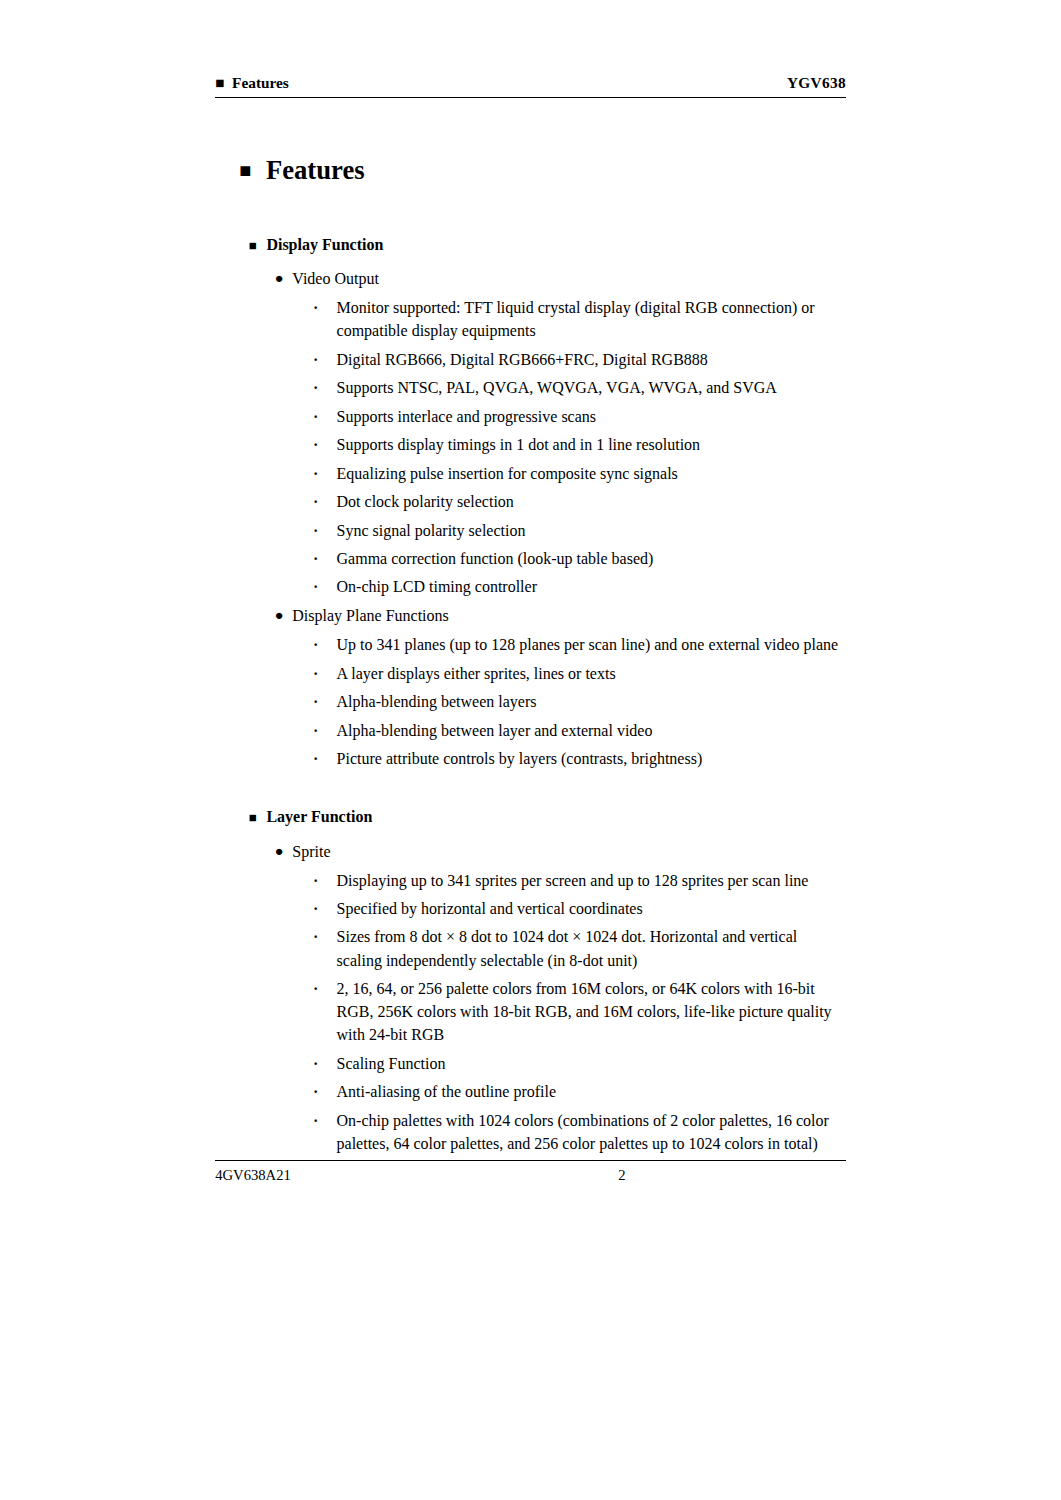■Features
YGV638
■Features
■Display Function
●Video Output
·Monitor supported: TFT liquid crystal display (digital RGB connection) or compatible display equipments
·Digital RGB666, Digital RGB666+FRC, Digital RGB888
·Supports NTSC, PAL, QVGA, WQVGA, VGA, WVGA, and SVGA
·Supports interlace and progressive scans
·Supports display timings in 1 dot and in 1 line resolution
·Equalizing pulse insertion for composite sync signals
·Dot clock polarity selection
·Sync signal polarity selection
·Gamma correction function (look-up table based)
·On-chip LCD timing controller
●Display Plane Functions
·Up to 341 planes (up to 128 planes per scan line) and one external video plane
·A layer displays either sprites, lines or texts
·Alpha-blending between layers
·Alpha-blending between layer and external video
·Picture attribute controls by layers (contrasts, brightness)
■Layer Function
●Sprite
·Displaying up to 341 sprites per screen and up to 128 sprites per scan line
·Specified by horizontal and vertical coordinates
·Sizes from 8 dot × 8 dot to 1024 dot × 1024 dot. Horizontal and vertical scaling independently selectable (in 8-dot unit)
·2, 16, 64, or 256 palette colors from 16M colors, or 64K colors with 16-bit RGB, 256K colors with 18-bit RGB, and 16M colors, life-like picture quality with 24-bit RGB
·Scaling Function
·Anti-aliasing of the outline profile
·On-chip palettes with 1024 colors (combinations of 2 color palettes, 16 color palettes, 64 color palettes, and 256 color palettes up to 1024 colors in total)
4GV638A21
2